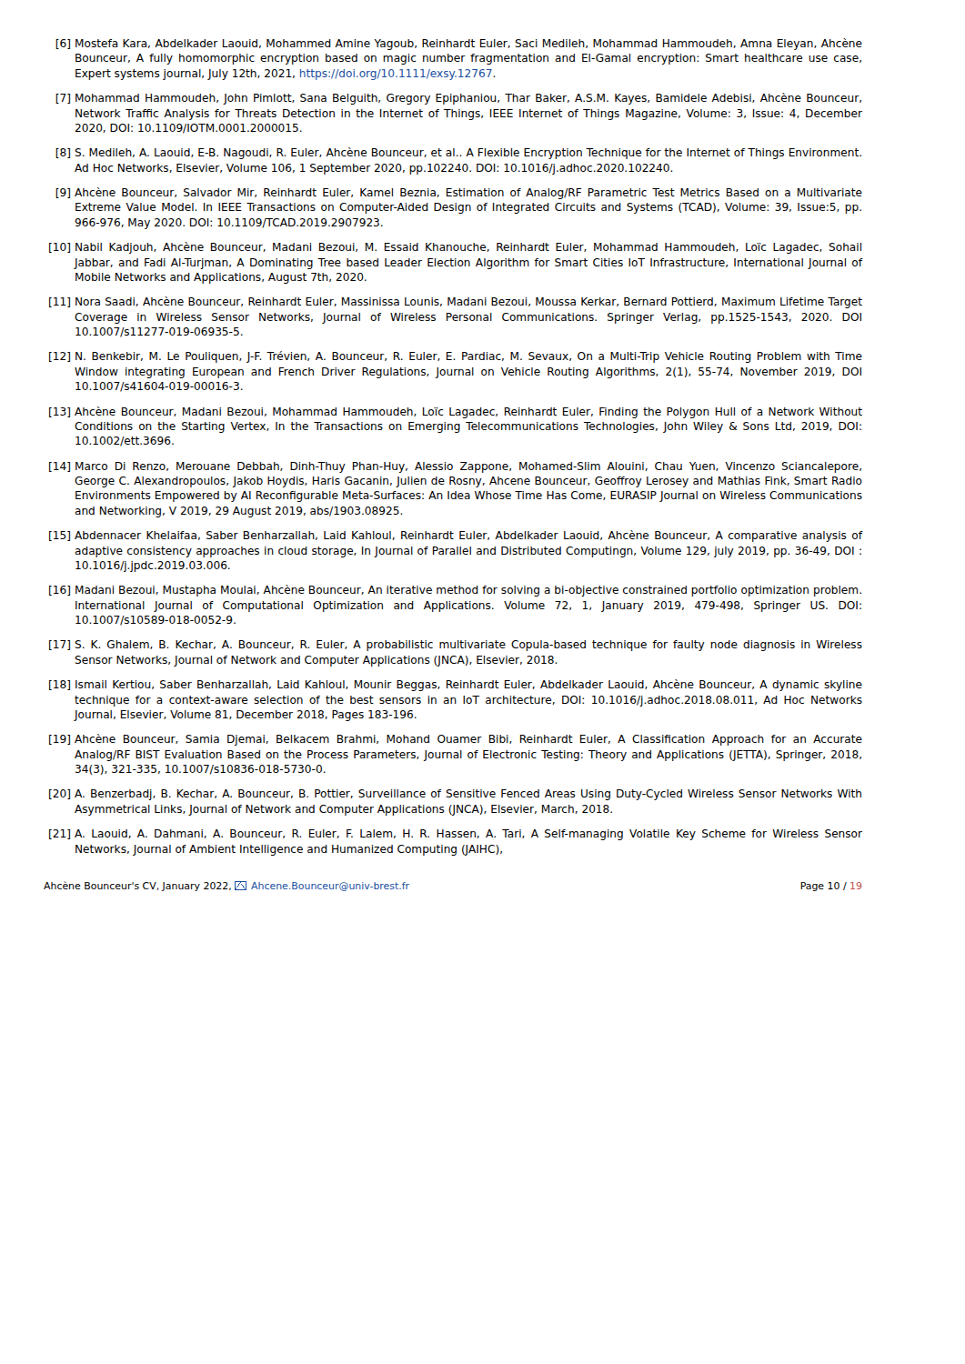[6] Mostefa Kara, Abdelkader Laouid, Mohammed Amine Yagoub, Reinhardt Euler, Saci Medileh, Mohammad Hammoudeh, Amna Eleyan, Ahcène Bounceur, A fully homomorphic encryption based on magic number fragmentation and El-Gamal encryption: Smart healthcare use case, Expert systems journal, July 12th, 2021, https://doi.org/10.1111/exsy.12767.
[7] Mohammad Hammoudeh, John Pimlott, Sana Belguith, Gregory Epiphaniou, Thar Baker, A.S.M. Kayes, Bamidele Adebisi, Ahcène Bounceur, Network Traffic Analysis for Threats Detection in the Internet of Things, IEEE Internet of Things Magazine, Volume: 3, Issue: 4, December 2020, DOI: 10.1109/IOTM.0001.2000015.
[8] S. Medileh, A. Laouid, E-B. Nagoudi, R. Euler, Ahcène Bounceur, et al.. A Flexible Encryption Technique for the Internet of Things Environment. Ad Hoc Networks, Elsevier, Volume 106, 1 September 2020, pp.102240. DOI: 10.1016/j.adhoc.2020.102240.
[9] Ahcène Bounceur, Salvador Mir, Reinhardt Euler, Kamel Beznia, Estimation of Analog/RF Parametric Test Metrics Based on a Multivariate Extreme Value Model. In IEEE Transactions on Computer-Aided Design of Integrated Circuits and Systems (TCAD), Volume: 39, Issue:5, pp. 966-976, May 2020. DOI: 10.1109/TCAD.2019.2907923.
[10] Nabil Kadjouh, Ahcène Bounceur, Madani Bezoui, M. Essaid Khanouche, Reinhardt Euler, Mohammad Hammoudeh, Loïc Lagadec, Sohail Jabbar, and Fadi Al-Turjman, A Dominating Tree based Leader Election Algorithm for Smart Cities IoT Infrastructure, International Journal of Mobile Networks and Applications, August 7th, 2020.
[11] Nora Saadi, Ahcène Bounceur, Reinhardt Euler, Massinissa Lounis, Madani Bezoui, Moussa Kerkar, Bernard Pottierd, Maximum Lifetime Target Coverage in Wireless Sensor Networks, Journal of Wireless Personal Communications. Springer Verlag, pp.1525-1543, 2020. DOI 10.1007/s11277-019-06935-5.
[12] N. Benkebir, M. Le Pouliquen, J-F. Trévien, A. Bounceur, R. Euler, E. Pardiac, M. Sevaux, On a Multi-Trip Vehicle Routing Problem with Time Window integrating European and French Driver Regulations, Journal on Vehicle Routing Algorithms, 2(1), 55-74, November 2019, DOI 10.1007/s41604-019-00016-3.
[13] Ahcène Bounceur, Madani Bezoui, Mohammad Hammoudeh, Loïc Lagadec, Reinhardt Euler, Finding the Polygon Hull of a Network Without Conditions on the Starting Vertex, In the Transactions on Emerging Telecommunications Technologies, John Wiley & Sons Ltd, 2019, DOI: 10.1002/ett.3696.
[14] Marco Di Renzo, Merouane Debbah, Dinh-Thuy Phan-Huy, Alessio Zappone, Mohamed-Slim Alouini, Chau Yuen, Vincenzo Sciancalepore, George C. Alexandropoulos, Jakob Hoydis, Haris Gacanin, Julien de Rosny, Ahcene Bounceur, Geoffroy Lerosey and Mathias Fink, Smart Radio Environments Empowered by AI Reconfigurable Meta-Surfaces: An Idea Whose Time Has Come, EURASIP Journal on Wireless Communications and Networking, V 2019, 29 August 2019, abs/1903.08925.
[15] Abdennacer Khelaifaa, Saber Benharzallah, Laid Kahloul, Reinhardt Euler, Abdelkader Laouid, Ahcène Bounceur, A comparative analysis of adaptive consistency approaches in cloud storage, In Journal of Parallel and Distributed Computingn, Volume 129, july 2019, pp. 36-49, DOI : 10.1016/j.jpdc.2019.03.006.
[16] Madani Bezoui, Mustapha Moulai, Ahcène Bounceur, An iterative method for solving a bi-objective constrained portfolio optimization problem. International Journal of Computational Optimization and Applications. Volume 72, 1, January 2019, 479-498, Springer US. DOI: 10.1007/s10589-018-0052-9.
[17] S. K. Ghalem, B. Kechar, A. Bounceur, R. Euler, A probabilistic multivariate Copula-based technique for faulty node diagnosis in Wireless Sensor Networks, Journal of Network and Computer Applications (JNCA), Elsevier, 2018.
[18] Ismail Kertiou, Saber Benharzallah, Laid Kahloul, Mounir Beggas, Reinhardt Euler, Abdelkader Laouid, Ahcène Bounceur, A dynamic skyline technique for a context-aware selection of the best sensors in an IoT architecture, DOI: 10.1016/j.adhoc.2018.08.011, Ad Hoc Networks Journal, Elsevier, Volume 81, December 2018, Pages 183-196.
[19] Ahcène Bounceur, Samia Djemai, Belkacem Brahmi, Mohand Ouamer Bibi, Reinhardt Euler, A Classification Approach for an Accurate Analog/RF BIST Evaluation Based on the Process Parameters, Journal of Electronic Testing: Theory and Applications (JETTA), Springer, 2018, 34(3), 321-335, 10.1007/s10836-018-5730-0.
[20] A. Benzerbadj, B. Kechar, A. Bounceur, B. Pottier, Surveillance of Sensitive Fenced Areas Using Duty-Cycled Wireless Sensor Networks With Asymmetrical Links, Journal of Network and Computer Applications (JNCA), Elsevier, March, 2018.
[21] A. Laouid, A. Dahmani, A. Bounceur, R. Euler, F. Lalem, H. R. Hassen, A. Tari, A Self-managing Volatile Key Scheme for Wireless Sensor Networks, Journal of Ambient Intelligence and Humanized Computing (JAIHC),
Ahcène Bounceur's CV, January 2022, Ahcene.Bounceur@univ-brest.fr
Page 10 / 19